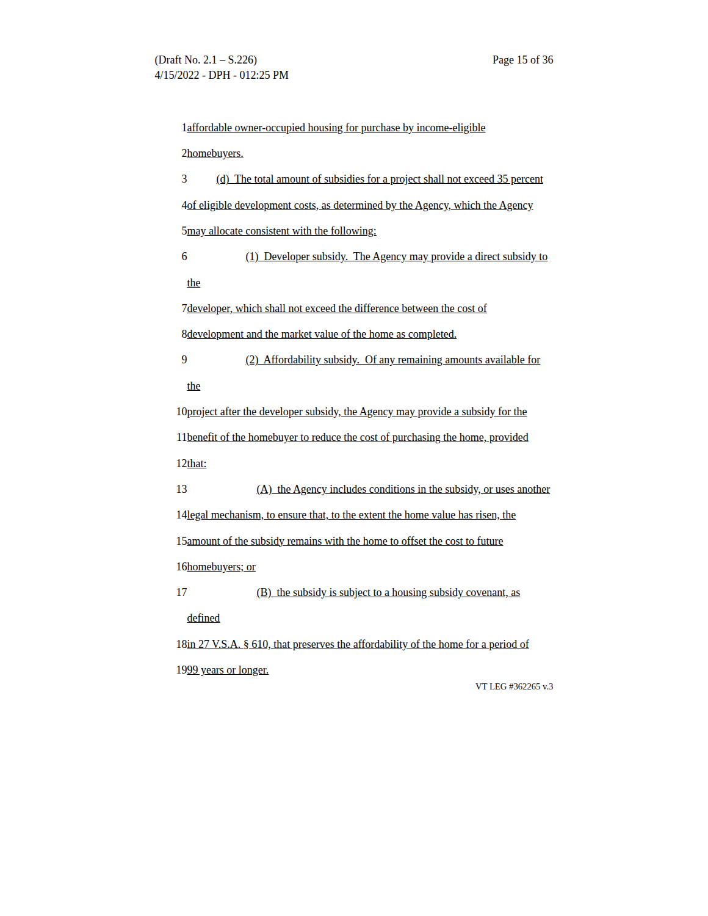(Draft No. 2.1 – S.226)
4/15/2022 - DPH - 012:25 PM
Page 15 of 36
| 1 | affordable owner-occupied housing for purchase by income-eligible |
| 2 | homebuyers. |
| 3 | (d) The total amount of subsidies for a project shall not exceed 35 percent |
| 4 | of eligible development costs, as determined by the Agency, which the Agency |
| 5 | may allocate consistent with the following: |
| 6 | (1) Developer subsidy. The Agency may provide a direct subsidy to the |
| 7 | developer, which shall not exceed the difference between the cost of |
| 8 | development and the market value of the home as completed. |
| 9 | (2) Affordability subsidy. Of any remaining amounts available for the |
| 10 | project after the developer subsidy, the Agency may provide a subsidy for the |
| 11 | benefit of the homebuyer to reduce the cost of purchasing the home, provided |
| 12 | that: |
| 13 | (A) the Agency includes conditions in the subsidy, or uses another |
| 14 | legal mechanism, to ensure that, to the extent the home value has risen, the |
| 15 | amount of the subsidy remains with the home to offset the cost to future |
| 16 | homebuyers; or |
| 17 | (B) the subsidy is subject to a housing subsidy covenant, as defined |
| 18 | in 27 V.S.A. § 610, that preserves the affordability of the home for a period of |
| 19 | 99 years or longer. |
VT LEG #362265 v.3